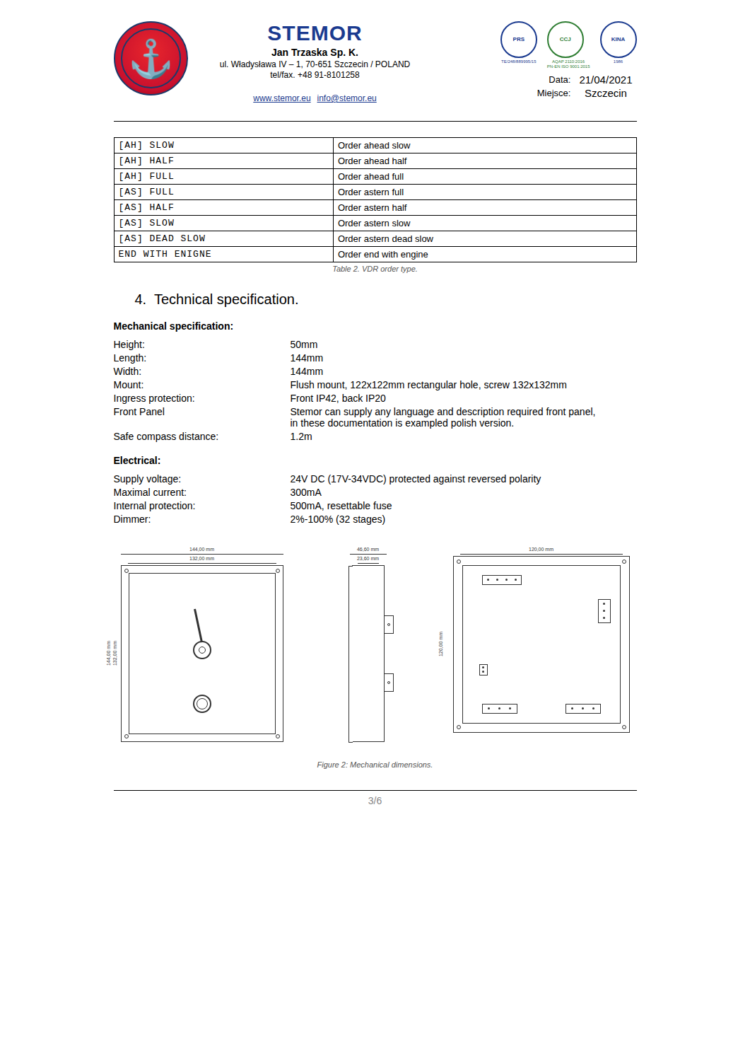⚓
STEMOR
Jan Trzaska Sp. K.
ul. Władysława IV – 1, 70-651 Szczecin / POLAND
tel/fax. +48 91-8101258
www.stemor.eu info@stemor.eu
PRS
TE/248/889995/15
CCJ
AQAP 2110:2016
PN-EN ISO 9001:2015
KINA
1986
| Data: | 21/04/2021 |
| Miejsce: | Szczecin |
| [AH] SLOW | Order ahead slow |
| [AH] HALF | Order ahead half |
| [AH] FULL | Order ahead full |
| [AS] FULL | Order astern full |
| [AS] HALF | Order astern half |
| [AS] SLOW | Order astern slow |
| [AS] DEAD SLOW | Order astern dead slow |
| END WITH ENIGNE | Order end with engine |
Table 2. VDR order type.
4. Technical specification.
Mechanical specification:
Height:
50mm
Length:
144mm
Width:
144mm
Mount:
Flush mount, 122x122mm rectangular hole, screw 132x132mm
Ingress protection:
Front IP42, back IP20
Front Panel
Stemor can supply any language and description required front panel,in these documentation is exampled polish version.
Safe compass distance:
1.2m
Electrical:
Supply voltage:
24V DC (17V-34VDC) protected against reversed polarity
Maximal current:
300mA
Internal protection:
500mA, resettable fuse
Dimmer:
2%-100% (32 stages)
144,00 mm 132,00 mm
144,00 mm 132,00 mm
46,60 mm 23,60 mm
120,00 mm
120,00 mm
Figure 2: Mechanical dimensions.
3/6